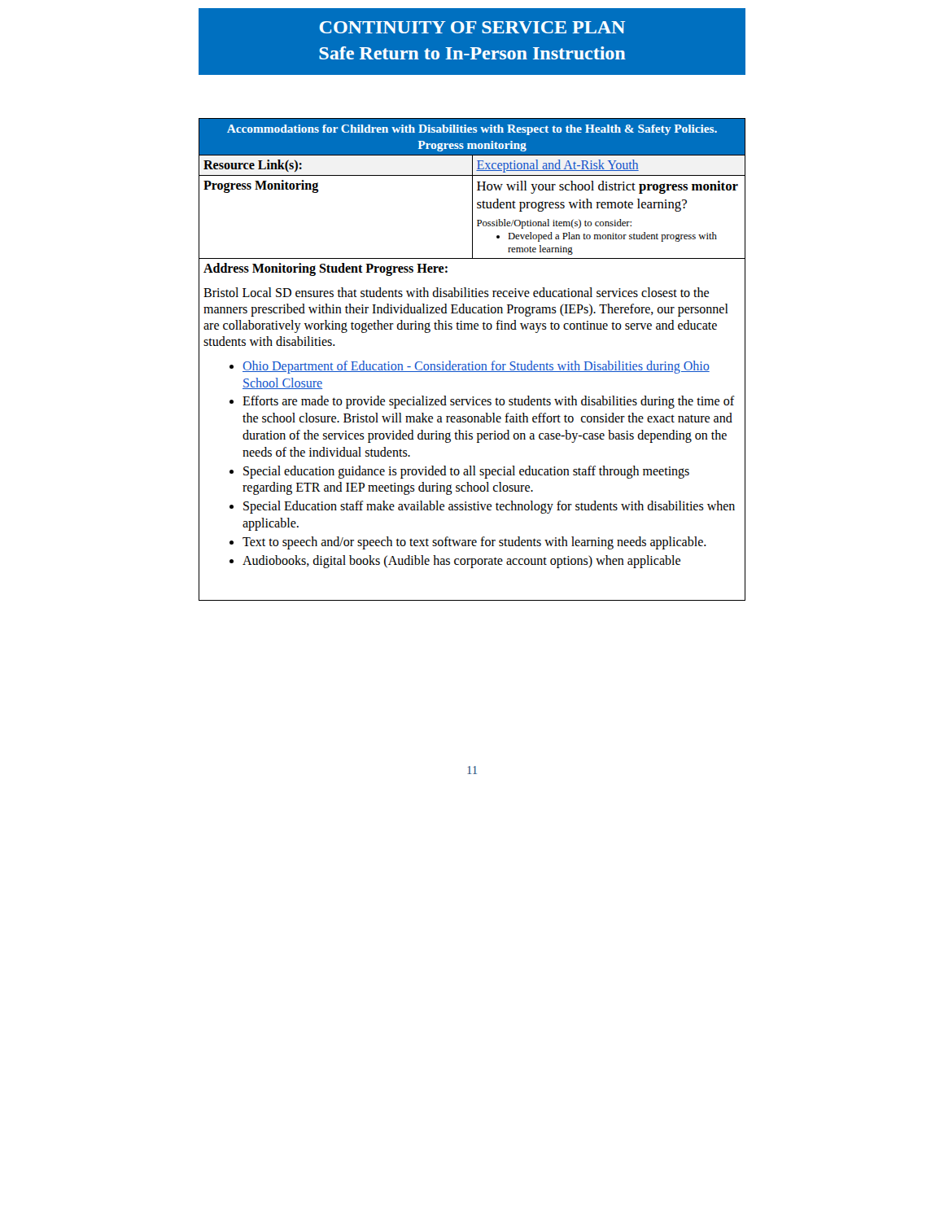CONTINUITY OF SERVICE PLAN
Safe Return to In-Person Instruction
| Accommodations for Children with Disabilities with Respect to the Health & Safety Policies. Progress monitoring |
| Resource Link(s): | Exceptional and At-Risk Youth |
| Progress Monitoring | How will your school district progress monitor student progress with remote learning? Possible/Optional item(s) to consider: Developed a Plan to monitor student progress with remote learning |
| Address Monitoring Student Progress Here: Bristol Local SD ensures that students with disabilities receive educational services closest to the manners prescribed within their Individualized Education Programs (IEPs). Therefore, our personnel are collaboratively working together during this time to find ways to continue to serve and educate students with disabilities. Ohio Department of Education - Consideration for Students with Disabilities during Ohio School Closure Efforts are made to provide specialized services to students with disabilities during the time of the school closure. Bristol will make a reasonable faith effort to consider the exact nature and duration of the services provided during this period on a case-by-case basis depending on the needs of the individual students. Special education guidance is provided to all special education staff through meetings regarding ETR and IEP meetings during school closure. Special Education staff make available assistive technology for students with disabilities when applicable. Text to speech and/or speech to text software for students with learning needs applicable. Audiobooks, digital books (Audible has corporate account options) when applicable |
11